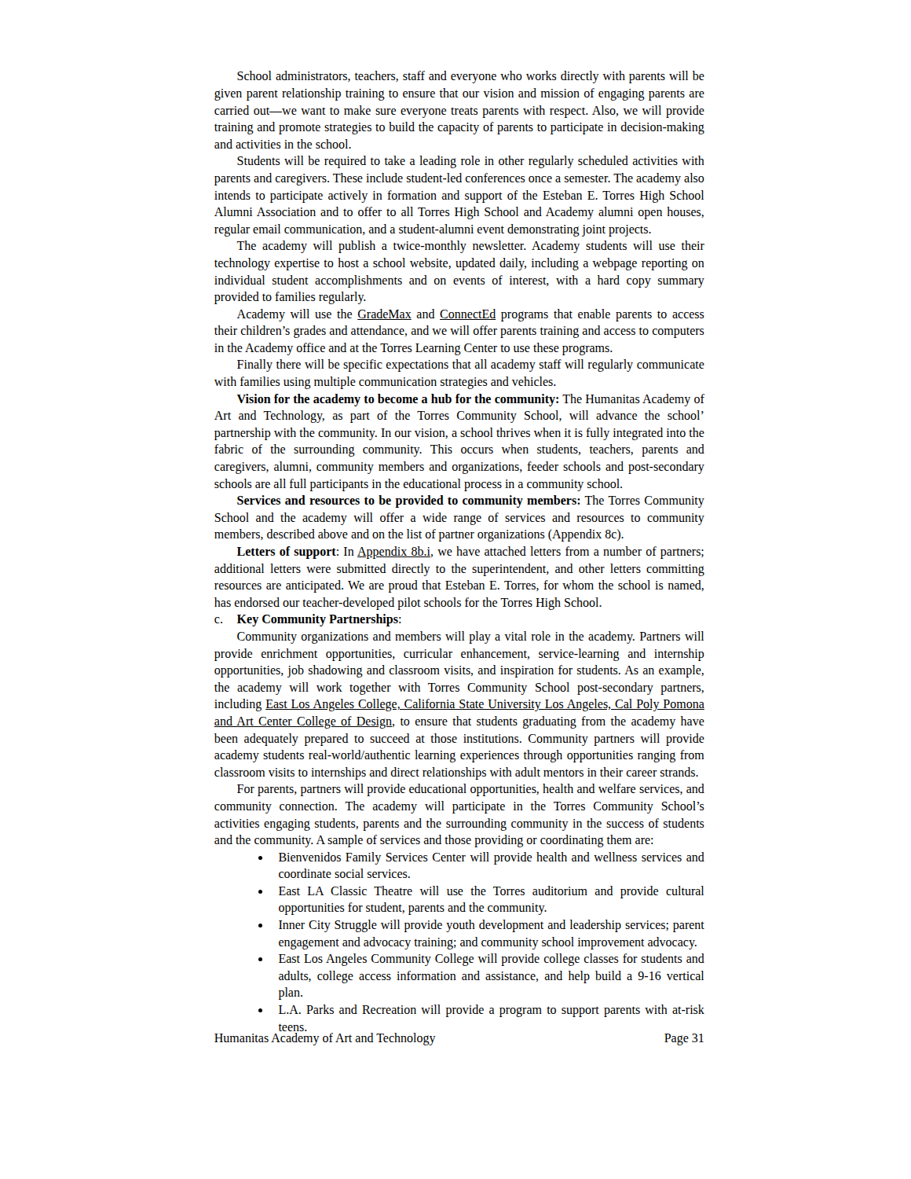School administrators, teachers, staff and everyone who works directly with parents will be given parent relationship training to ensure that our vision and mission of engaging parents are carried out—we want to make sure everyone treats parents with respect. Also, we will provide training and promote strategies to build the capacity of parents to participate in decision-making and activities in the school.
Students will be required to take a leading role in other regularly scheduled activities with parents and caregivers. These include student-led conferences once a semester. The academy also intends to participate actively in formation and support of the Esteban E. Torres High School Alumni Association and to offer to all Torres High School and Academy alumni open houses, regular email communication, and a student-alumni event demonstrating joint projects.
The academy will publish a twice-monthly newsletter. Academy students will use their technology expertise to host a school website, updated daily, including a webpage reporting on individual student accomplishments and on events of interest, with a hard copy summary provided to families regularly.
Academy will use the GradeMax and ConnectEd programs that enable parents to access their children’s grades and attendance, and we will offer parents training and access to computers in the Academy office and at the Torres Learning Center to use these programs.
Finally there will be specific expectations that all academy staff will regularly communicate with families using multiple communication strategies and vehicles.
Vision for the academy to become a hub for the community: The Humanitas Academy of Art and Technology, as part of the Torres Community School, will advance the school’ partnership with the community. In our vision, a school thrives when it is fully integrated into the fabric of the surrounding community. This occurs when students, teachers, parents and caregivers, alumni, community members and organizations, feeder schools and post-secondary schools are all full participants in the educational process in a community school.
Services and resources to be provided to community members: The Torres Community School and the academy will offer a wide range of services and resources to community members, described above and on the list of partner organizations (Appendix 8c).
Letters of support: In Appendix 8b.i, we have attached letters from a number of partners; additional letters were submitted directly to the superintendent, and other letters committing resources are anticipated. We are proud that Esteban E. Torres, for whom the school is named, has endorsed our teacher-developed pilot schools for the Torres High School.
c. Key Community Partnerships:
Community organizations and members will play a vital role in the academy. Partners will provide enrichment opportunities, curricular enhancement, service-learning and internship opportunities, job shadowing and classroom visits, and inspiration for students. As an example, the academy will work together with Torres Community School post-secondary partners, including East Los Angeles College, California State University Los Angeles, Cal Poly Pomona and Art Center College of Design, to ensure that students graduating from the academy have been adequately prepared to succeed at those institutions. Community partners will provide academy students real-world/authentic learning experiences through opportunities ranging from classroom visits to internships and direct relationships with adult mentors in their career strands.
For parents, partners will provide educational opportunities, health and welfare services, and community connection. The academy will participate in the Torres Community School’s activities engaging students, parents and the surrounding community in the success of students and the community. A sample of services and those providing or coordinating them are:
Bienvenidos Family Services Center will provide health and wellness services and coordinate social services.
East LA Classic Theatre will use the Torres auditorium and provide cultural opportunities for student, parents and the community.
Inner City Struggle will provide youth development and leadership services; parent engagement and advocacy training; and community school improvement advocacy.
East Los Angeles Community College will provide college classes for students and adults, college access information and assistance, and help build a 9-16 vertical plan.
L.A. Parks and Recreation will provide a program to support parents with at-risk teens.
Humanitas Academy of Art and Technology Page 31